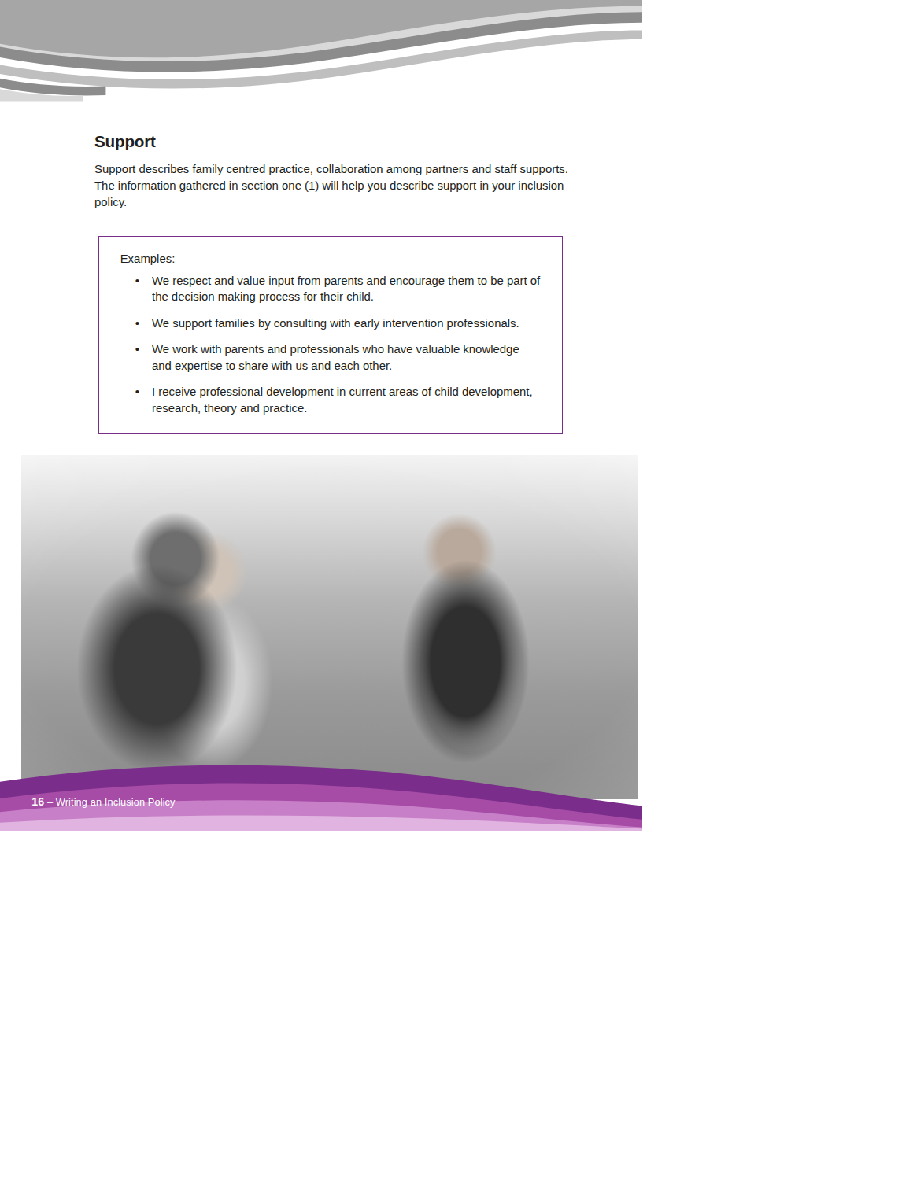Support
Support describes family centred practice, collaboration among partners and staff supports. The information gathered in section one (1) will help you describe support in your inclusion policy.
Examples:
We respect and value input from parents and encourage them to be part of the decision making process for their child.
We support families by consulting with early intervention professionals.
We work with parents and professionals who have valuable knowledge and expertise to share with us and each other.
I receive professional development in current areas of child development, research, theory and practice.
16 – Writing an Inclusion Policy